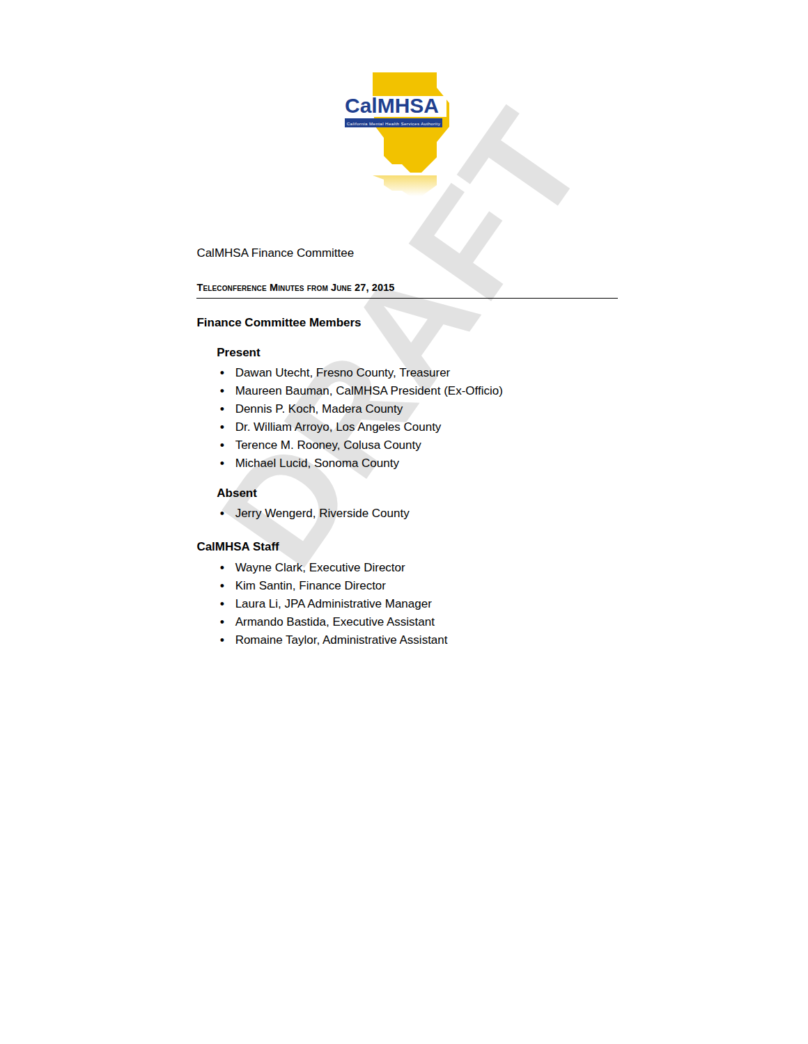DRAFT
CalMHSA California Mental Health Services Authority
CalMHSA Finance Committee
Teleconference Minutes from June 27, 2015
Finance Committee Members
Present
Dawan Utecht, Fresno County, Treasurer
Maureen Bauman, CalMHSA President (Ex-Officio)
Dennis P. Koch, Madera County
Dr. William Arroyo, Los Angeles County
Terence M. Rooney, Colusa County
Michael Lucid, Sonoma County
Absent
Jerry Wengerd, Riverside County
CalMHSA Staff
Wayne Clark, Executive Director
Kim Santin, Finance Director
Laura Li, JPA Administrative Manager
Armando Bastida, Executive Assistant
Romaine Taylor, Administrative Assistant